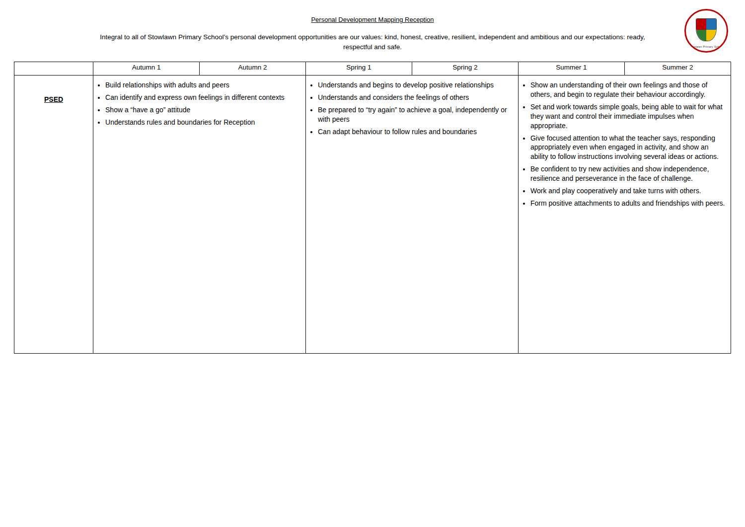Stowlawn Primary School
Personal Development Mapping Reception
Integral to all of Stowlawn Primary School’s personal development opportunities are our values: kind, honest, creative, resilient, independent and ambitious and our expectations: ready, respectful and safe.
| | Autumn 1 | Autumn 2 | Spring 1 | Spring 2 | Summer 1 | Summer 2 |
| --- | --- | --- | --- | --- | --- | --- |
| PSED | Build relationships with adults and peers Can identify and express own feelings in different contexts Show a “have a go” attitude Understands rules and boundaries for Reception | Understands and begins to develop positive relationships Understands and considers the feelings of others Be prepared to “try again” to achieve a goal, independently or with peers Can adapt behaviour to follow rules and boundaries | Show an understanding of their own feelings and those of others, and begin to regulate their behaviour accordingly. Set and work towards simple goals, being able to wait for what they want and control their immediate impulses when appropriate. Give focused attention to what the teacher says, responding appropriately even when engaged in activity, and show an ability to follow instructions involving several ideas or actions. Be confident to try new activities and show independence, resilience and perseverance in the face of challenge. Work and play cooperatively and take turns with others. Form positive attachments to adults and friendships with peers. |